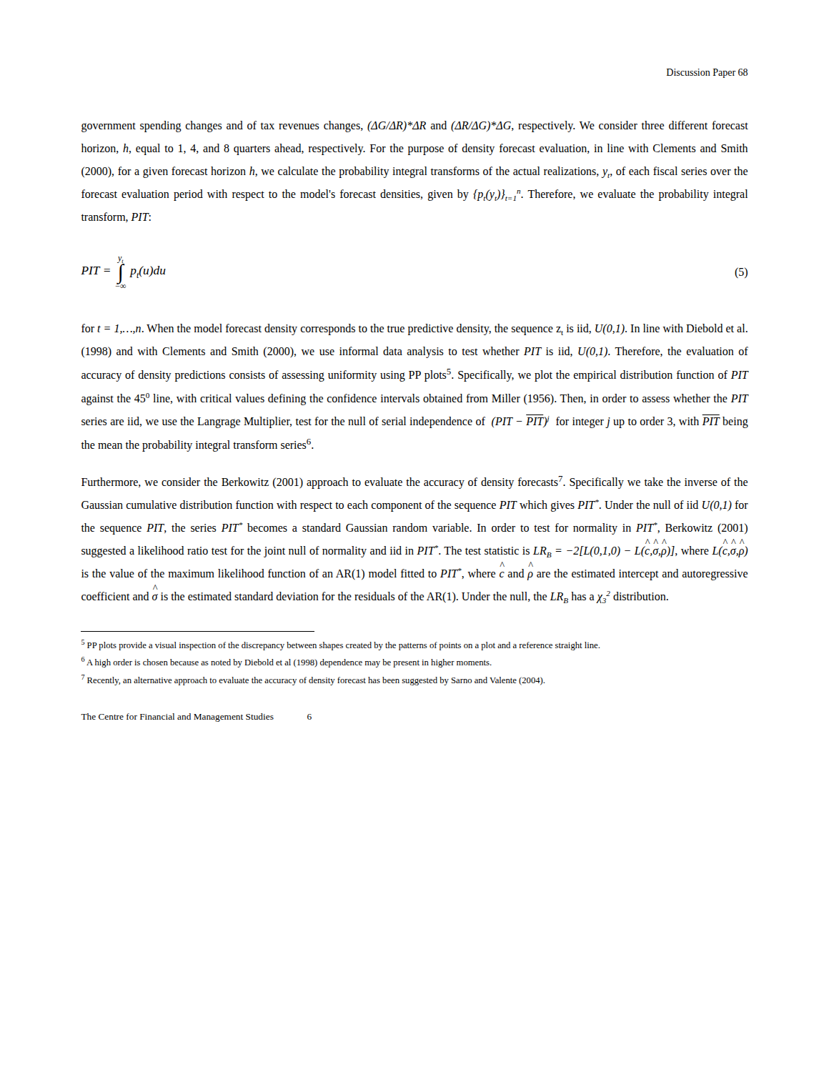Discussion Paper 68
government spending changes and of tax revenues changes, (ΔG/ΔR)*ΔR and (ΔR/ΔG)*ΔG, respectively. We consider three different forecast horizon, h, equal to 1, 4, and 8 quarters ahead, respectively. For the purpose of density forecast evaluation, in line with Clements and Smith (2000), for a given forecast horizon h, we calculate the probability integral transforms of the actual realizations, yt, of each fiscal series over the forecast evaluation period with respect to the model's forecast densities, given by {pt(yt)}t=1n. Therefore, we evaluate the probability integral transform, PIT:
PIT = yt∫−∞ pt(u)du
(5)
for t = 1,…,n. When the model forecast density corresponds to the true predictive density, the sequence zt is iid, U(0,1). In line with Diebold et al. (1998) and with Clements and Smith (2000), we use informal data analysis to test whether PIT is iid, U(0,1). Therefore, the evaluation of accuracy of density predictions consists of assessing uniformity using PP plots5. Specifically, we plot the empirical distribution function of PIT against the 450 line, with critical values defining the confidence intervals obtained from Miller (1956). Then, in order to assess whether the PIT series are iid, we use the Langrage Multiplier, test for the null of serial independence of (PIT − PIT)j for integer j up to order 3, with PIT being the mean the probability integral transform series6.
Furthermore, we consider the Berkowitz (2001) approach to evaluate the accuracy of density forecasts7. Specifically we take the inverse of the Gaussian cumulative distribution function with respect to each component of the sequence PIT which gives PIT*. Under the null of iid U(0,1) for the sequence PIT, the series PIT* becomes a standard Gaussian random variable. In order to test for normality in PIT*, Berkowitz (2001) suggested a likelihood ratio test for the joint null of normality and iid in PIT*. The test statistic is LRB = −2[L(0,1,0) − L(c,σ,ρ)], where L(c,σ,ρ) is the value of the maximum likelihood function of an AR(1) model fitted to PIT*, where c and ρ are the estimated intercept and autoregressive coefficient and σ is the estimated standard deviation for the residuals of the AR(1). Under the null, the LRB has a χ32 distribution.
5 PP plots provide a visual inspection of the discrepancy between shapes created by the patterns of points on a plot and a reference straight line.
6 A high order is chosen because as noted by Diebold et al (1998) dependence may be present in higher moments.
7 Recently, an alternative approach to evaluate the accuracy of density forecast has been suggested by Sarno and Valente (2004).
The Centre for Financial and Management Studies 6